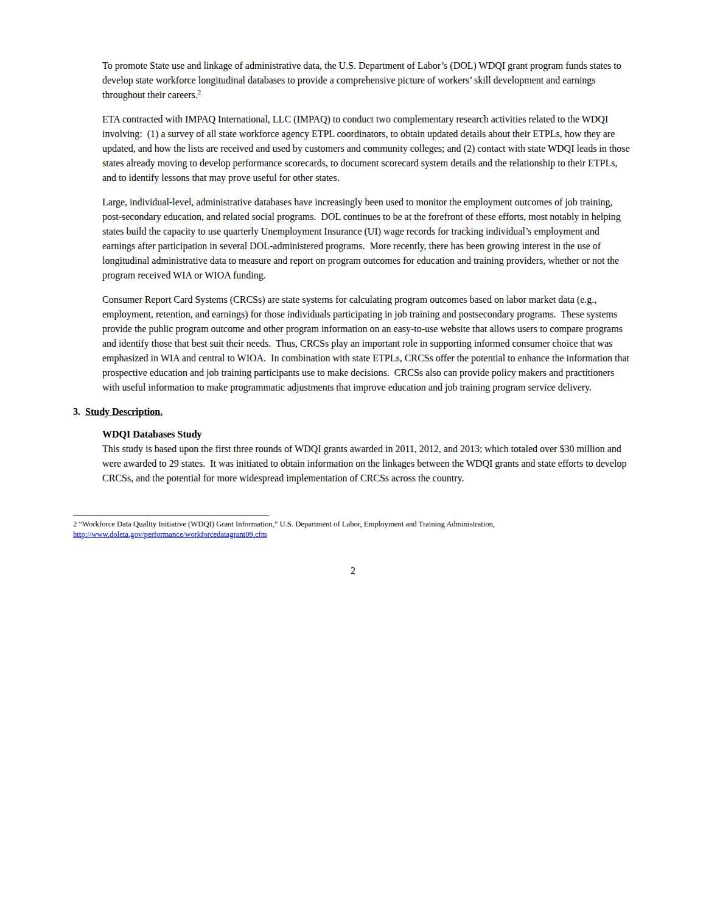To promote State use and linkage of administrative data, the U.S. Department of Labor’s (DOL) WDQI grant program funds states to develop state workforce longitudinal databases to provide a comprehensive picture of workers’ skill development and earnings throughout their careers.2
ETA contracted with IMPAQ International, LLC (IMPAQ) to conduct two complementary research activities related to the WDQI involving: (1) a survey of all state workforce agency ETPL coordinators, to obtain updated details about their ETPLs, how they are updated, and how the lists are received and used by customers and community colleges; and (2) contact with state WDQI leads in those states already moving to develop performance scorecards, to document scorecard system details and the relationship to their ETPLs, and to identify lessons that may prove useful for other states.
Large, individual-level, administrative databases have increasingly been used to monitor the employment outcomes of job training, post-secondary education, and related social programs. DOL continues to be at the forefront of these efforts, most notably in helping states build the capacity to use quarterly Unemployment Insurance (UI) wage records for tracking individual’s employment and earnings after participation in several DOL-administered programs. More recently, there has been growing interest in the use of longitudinal administrative data to measure and report on program outcomes for education and training providers, whether or not the program received WIA or WIOA funding.
Consumer Report Card Systems (CRCSs) are state systems for calculating program outcomes based on labor market data (e.g., employment, retention, and earnings) for those individuals participating in job training and postsecondary programs. These systems provide the public program outcome and other program information on an easy-to-use website that allows users to compare programs and identify those that best suit their needs. Thus, CRCSs play an important role in supporting informed consumer choice that was emphasized in WIA and central to WIOA. In combination with state ETPLs, CRCSs offer the potential to enhance the information that prospective education and job training participants use to make decisions. CRCSs also can provide policy makers and practitioners with useful information to make programmatic adjustments that improve education and job training program service delivery.
3.
Study Description.
WDQI Databases Study
This study is based upon the first three rounds of WDQI grants awarded in 2011, 2012, and 2013; which totaled over $30 million and were awarded to 29 states. It was initiated to obtain information on the linkages between the WDQI grants and state efforts to develop CRCSs, and the potential for more widespread implementation of CRCSs across the country.
2 “Workforce Data Quality Initiative (WDQI) Grant Information,” U.S. Department of Labor, Employment and Training Administration, http://www.doleta.gov/performance/workforcedatagrant09.cfm
2